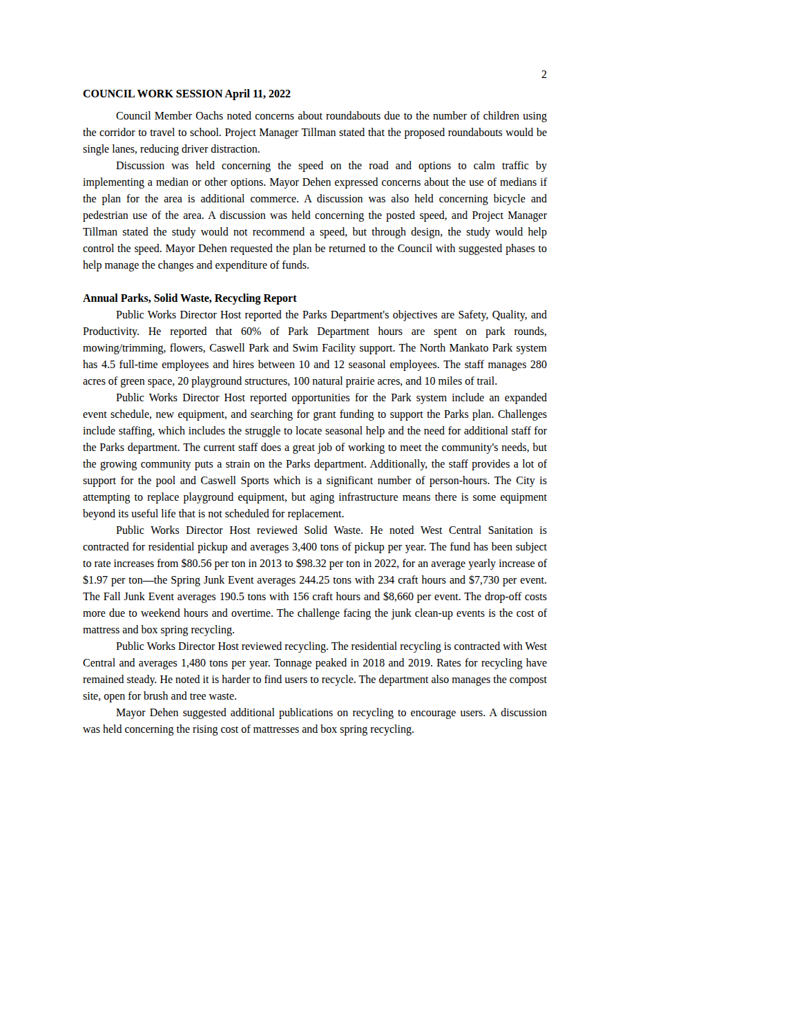2
COUNCIL WORK SESSION April 11, 2022
Council Member Oachs noted concerns about roundabouts due to the number of children using the corridor to travel to school. Project Manager Tillman stated that the proposed roundabouts would be single lanes, reducing driver distraction.
Discussion was held concerning the speed on the road and options to calm traffic by implementing a median or other options. Mayor Dehen expressed concerns about the use of medians if the plan for the area is additional commerce. A discussion was also held concerning bicycle and pedestrian use of the area. A discussion was held concerning the posted speed, and Project Manager Tillman stated the study would not recommend a speed, but through design, the study would help control the speed. Mayor Dehen requested the plan be returned to the Council with suggested phases to help manage the changes and expenditure of funds.
Annual Parks, Solid Waste, Recycling Report
Public Works Director Host reported the Parks Department's objectives are Safety, Quality, and Productivity. He reported that 60% of Park Department hours are spent on park rounds, mowing/trimming, flowers, Caswell Park and Swim Facility support. The North Mankato Park system has 4.5 full-time employees and hires between 10 and 12 seasonal employees. The staff manages 280 acres of green space, 20 playground structures, 100 natural prairie acres, and 10 miles of trail.
Public Works Director Host reported opportunities for the Park system include an expanded event schedule, new equipment, and searching for grant funding to support the Parks plan. Challenges include staffing, which includes the struggle to locate seasonal help and the need for additional staff for the Parks department. The current staff does a great job of working to meet the community's needs, but the growing community puts a strain on the Parks department. Additionally, the staff provides a lot of support for the pool and Caswell Sports which is a significant number of person-hours. The City is attempting to replace playground equipment, but aging infrastructure means there is some equipment beyond its useful life that is not scheduled for replacement.
Public Works Director Host reviewed Solid Waste. He noted West Central Sanitation is contracted for residential pickup and averages 3,400 tons of pickup per year. The fund has been subject to rate increases from $80.56 per ton in 2013 to $98.32 per ton in 2022, for an average yearly increase of $1.97 per ton—the Spring Junk Event averages 244.25 tons with 234 craft hours and $7,730 per event. The Fall Junk Event averages 190.5 tons with 156 craft hours and $8,660 per event. The drop-off costs more due to weekend hours and overtime. The challenge facing the junk clean-up events is the cost of mattress and box spring recycling.
Public Works Director Host reviewed recycling. The residential recycling is contracted with West Central and averages 1,480 tons per year. Tonnage peaked in 2018 and 2019. Rates for recycling have remained steady. He noted it is harder to find users to recycle. The department also manages the compost site, open for brush and tree waste.
Mayor Dehen suggested additional publications on recycling to encourage users. A discussion was held concerning the rising cost of mattresses and box spring recycling.